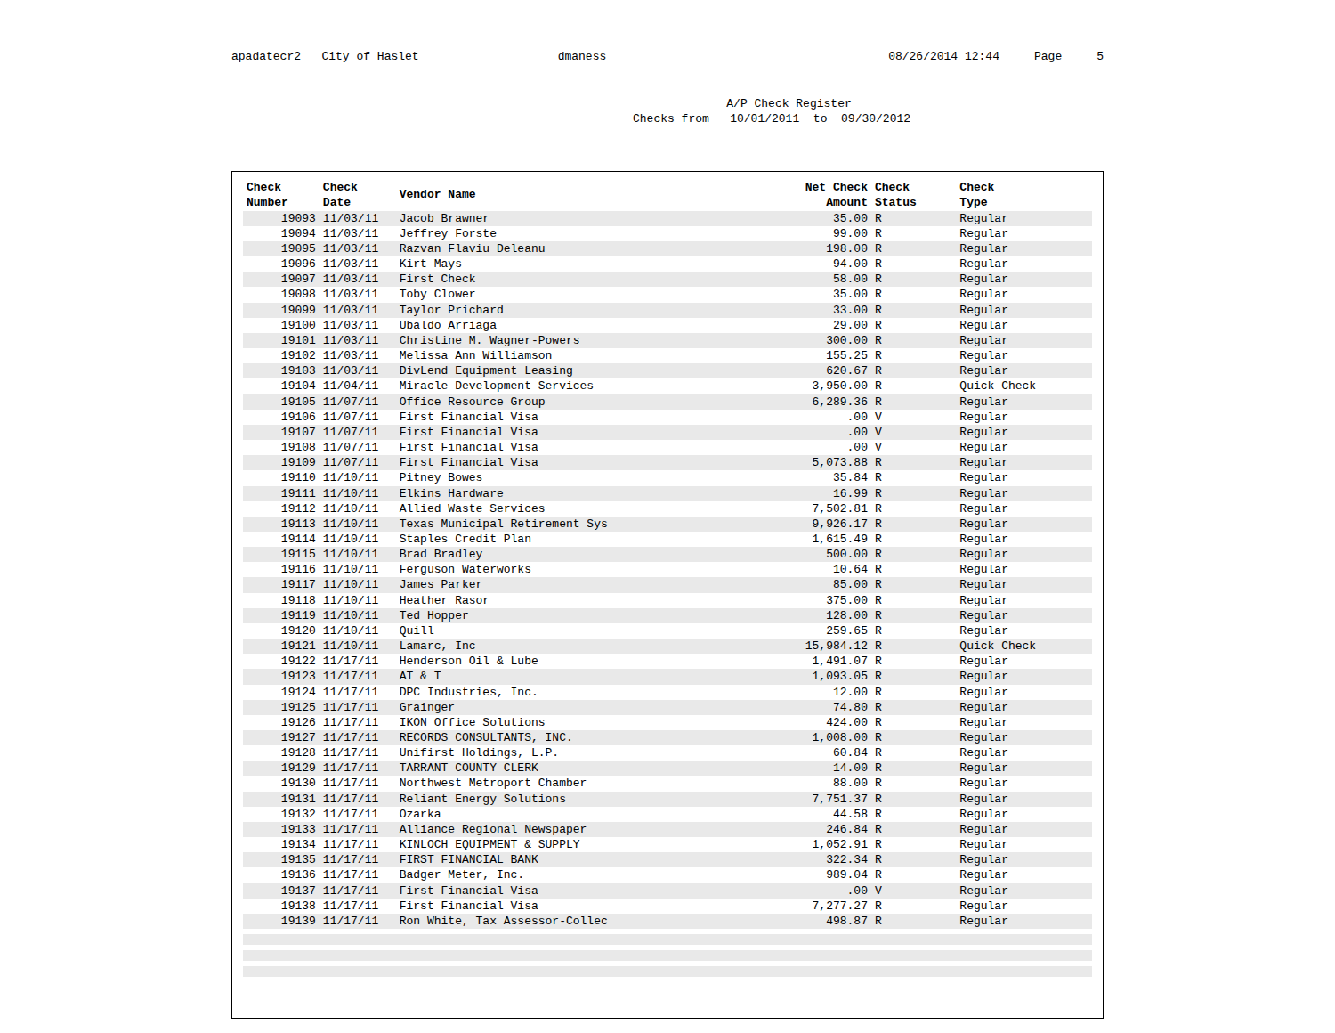apadatecr2 City of Haslet dmaness 08/26/2014 12:44 Page 5
A/P Check Register Checks from 10/01/2011 to 09/30/2012
| Check Number | Check Date | Vendor Name | Net Check Amount | Check Status | Check Type |
| --- | --- | --- | --- | --- | --- |
| 19093 | 11/03/11 | Jacob Brawner | 35.00 | R | Regular |
| 19094 | 11/03/11 | Jeffrey Forste | 99.00 | R | Regular |
| 19095 | 11/03/11 | Razvan Flaviu Deleanu | 198.00 | R | Regular |
| 19096 | 11/03/11 | Kirt Mays | 94.00 | R | Regular |
| 19097 | 11/03/11 | First Check | 58.00 | R | Regular |
| 19098 | 11/03/11 | Toby Clower | 35.00 | R | Regular |
| 19099 | 11/03/11 | Taylor Prichard | 33.00 | R | Regular |
| 19100 | 11/03/11 | Ubaldo Arriaga | 29.00 | R | Regular |
| 19101 | 11/03/11 | Christine M. Wagner-Powers | 300.00 | R | Regular |
| 19102 | 11/03/11 | Melissa Ann Williamson | 155.25 | R | Regular |
| 19103 | 11/03/11 | DivLend Equipment Leasing | 620.67 | R | Regular |
| 19104 | 11/04/11 | Miracle Development Services | 3,950.00 | R | Quick Check |
| 19105 | 11/07/11 | Office Resource Group | 6,289.36 | R | Regular |
| 19106 | 11/07/11 | First Financial Visa | .00 | V | Regular |
| 19107 | 11/07/11 | First Financial Visa | .00 | V | Regular |
| 19108 | 11/07/11 | First Financial Visa | .00 | V | Regular |
| 19109 | 11/07/11 | First Financial Visa | 5,073.88 | R | Regular |
| 19110 | 11/10/11 | Pitney Bowes | 35.84 | R | Regular |
| 19111 | 11/10/11 | Elkins Hardware | 16.99 | R | Regular |
| 19112 | 11/10/11 | Allied Waste Services | 7,502.81 | R | Regular |
| 19113 | 11/10/11 | Texas Municipal Retirement Sys | 9,926.17 | R | Regular |
| 19114 | 11/10/11 | Staples Credit Plan | 1,615.49 | R | Regular |
| 19115 | 11/10/11 | Brad Bradley | 500.00 | R | Regular |
| 19116 | 11/10/11 | Ferguson Waterworks | 10.64 | R | Regular |
| 19117 | 11/10/11 | James Parker | 85.00 | R | Regular |
| 19118 | 11/10/11 | Heather Rasor | 375.00 | R | Regular |
| 19119 | 11/10/11 | Ted Hopper | 128.00 | R | Regular |
| 19120 | 11/10/11 | Quill | 259.65 | R | Regular |
| 19121 | 11/10/11 | Lamarc, Inc | 15,984.12 | R | Quick Check |
| 19122 | 11/17/11 | Henderson Oil & Lube | 1,491.07 | R | Regular |
| 19123 | 11/17/11 | AT & T | 1,093.05 | R | Regular |
| 19124 | 11/17/11 | DPC Industries, Inc. | 12.00 | R | Regular |
| 19125 | 11/17/11 | Grainger | 74.80 | R | Regular |
| 19126 | 11/17/11 | IKON Office Solutions | 424.00 | R | Regular |
| 19127 | 11/17/11 | RECORDS CONSULTANTS, INC. | 1,008.00 | R | Regular |
| 19128 | 11/17/11 | Unifirst Holdings, L.P. | 60.84 | R | Regular |
| 19129 | 11/17/11 | TARRANT COUNTY CLERK | 14.00 | R | Regular |
| 19130 | 11/17/11 | Northwest Metroport Chamber | 88.00 | R | Regular |
| 19131 | 11/17/11 | Reliant Energy Solutions | 7,751.37 | R | Regular |
| 19132 | 11/17/11 | Ozarka | 44.58 | R | Regular |
| 19133 | 11/17/11 | Alliance Regional Newspaper | 246.84 | R | Regular |
| 19134 | 11/17/11 | KINLOCH EQUIPMENT & SUPPLY | 1,052.91 | R | Regular |
| 19135 | 11/17/11 | FIRST FINANCIAL BANK | 322.34 | R | Regular |
| 19136 | 11/17/11 | Badger Meter, Inc. | 989.04 | R | Regular |
| 19137 | 11/17/11 | First Financial Visa | .00 | V | Regular |
| 19138 | 11/17/11 | First Financial Visa | 7,277.27 | R | Regular |
| 19139 | 11/17/11 | Ron White, Tax Assessor-Collec | 498.87 | R | Regular |